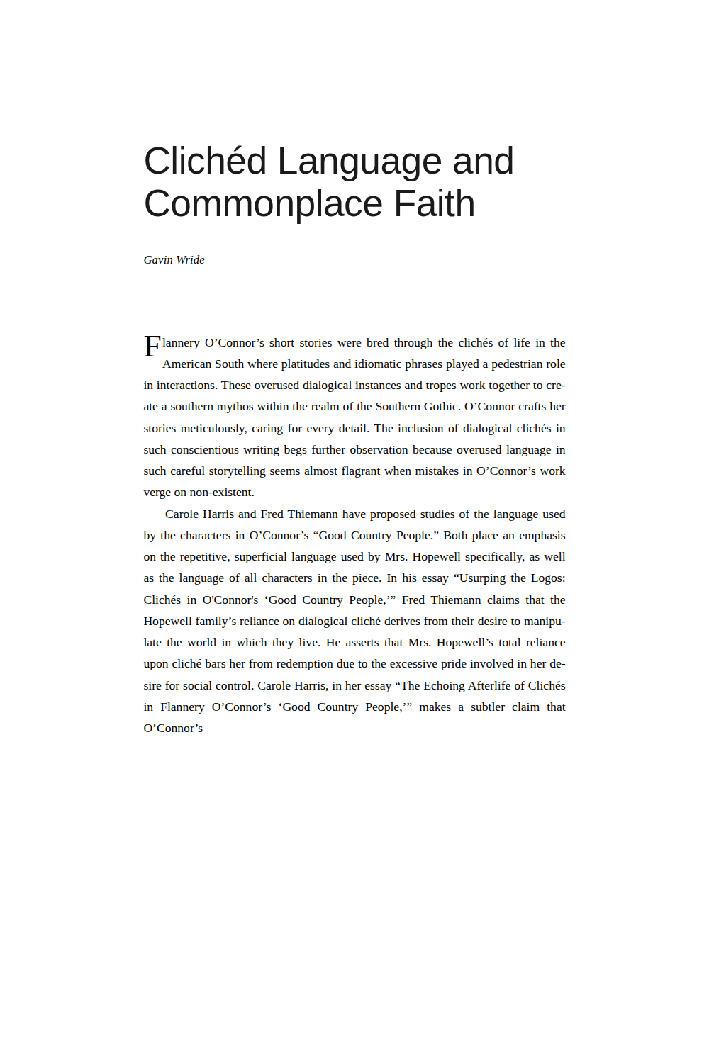Clichéd Language and Commonplace Faith
Gavin Wride
Flannery O’Connor’s short stories were bred through the clichés of life in the American South where platitudes and idiomatic phrases played a pedestrian role in interactions. These overused dialogical instances and tropes work together to create a southern mythos within the realm of the Southern Gothic. O’Connor crafts her stories meticulously, caring for every detail. The inclusion of dialogical clichés in such conscientious writing begs further observation because overused language in such careful storytelling seems almost flagrant when mistakes in O’Connor’s work verge on non-existent.
Carole Harris and Fred Thiemann have proposed studies of the language used by the characters in O’Connor’s “Good Country People.” Both place an emphasis on the repetitive, superficial language used by Mrs. Hopewell specifically, as well as the language of all characters in the piece. In his essay “Usurping the Logos: Clichés in O'Connor's ‘Good Country People,’” Fred Thiemann claims that the Hopewell family’s reliance on dialogical cliché derives from their desire to manipulate the world in which they live. He asserts that Mrs. Hopewell’s total reliance upon cliché bars her from redemption due to the excessive pride involved in her desire for social control. Carole Harris, in her essay “The Echoing Afterlife of Clichés in Flannery O’Connor’s ‘Good Country People,’” makes a subtler claim that O’Connor’s